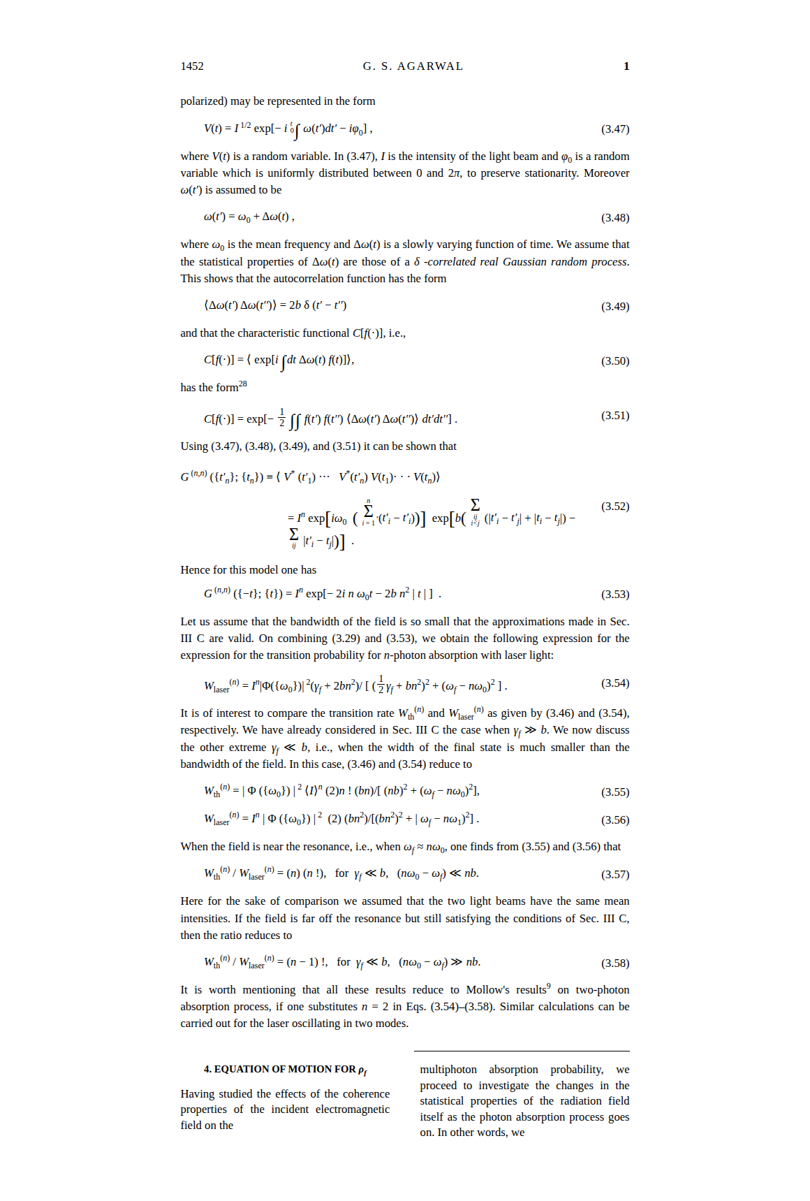1452 G. S. AGARWAL 1
polarized) may be represented in the form
V(t) = I 1/2 exp[− i t 0∫ ω(t′)dt′ − iφ0] ,
(3.47)
where V(t) is a random variable. In (3.47), I is the intensity of the light beam and φ0 is a random variable which is uniformly distributed between 0 and 2π, to preserve stationarity. Moreover ω(t′) is assumed to be
ω(t′) = ω0 + Δω(t) ,
(3.48)
where ω0 is the mean frequency and Δω(t) is a slowly varying function of time. We assume that the statistical properties of Δω(t) are those of a δ -correlated real Gaussian random process. This shows that the autocorrelation function has the form
⟨Δω(t′) Δω(t′′)⟩ = 2b δ (t′ − t′′)
(3.49)
and that the characteristic functional C[f(·)], i.e.,
C[f(·)] = ⟨ exp[i ∫dt Δω(t) f(t)]⟩,
(3.50)
has the form28
C[f(·)] = exp[− 12 ∫∫ f(t′) f(t′′) ⟨Δω(t′) Δω(t′′)⟩ dt′dt′′] .
(3.51)
Using (3.47), (3.48), (3.49), and (3.51) it can be shown that
G (n,n) ({t′n}; {tn}) ≡ ⟨ V* (t′1) ··· V*(t′n) V(t1)· · · V(tn)⟩
= In exp[iω0 ( nΣi = 1′(t′i − t′i))] exp[b( Σij
i<j (|t′i − t′j| + |ti − tj|) − Σij |t′i − tj|)] .
(3.52)
Hence for this model one has
G (n,n) ({−t}; {t}) = In exp[− 2i n ω0t − 2b n2 | t | ] .
(3.53)
Let us assume that the bandwidth of the field is so small that the approximations made in Sec. III C are valid. On combining (3.29) and (3.53), we obtain the following expression for the expression for the transition probability for n-photon absorption with laser light:
Wlaser(n) = In|Φ({ω0})| 2(γf + 2bn2)/ [ (12 γf + bn2)2 + (ωf − nω0)2 ] .
(3.54)
It is of interest to compare the transition rate Wth(n) and Wlaser(n) as given by (3.46) and (3.54), respectively. We have already considered in Sec. III C the case when γf ≫ b. We now discuss the other extreme γf ≪ b, i.e., when the width of the final state is much smaller than the bandwidth of the field. In this case, (3.46) and (3.54) reduce to
Wth(n) = | Φ ({ω0}) | 2 ⟨I⟩n (2)n ! (bn)/[ (nb)2 + (ωf − nω0)2],
(3.55)
Wlaser(n) = In | Φ ({ω0}) | 2 (2) (bn2)/[(bn2)2 + | ωf − nω1)2] .
(3.56)
When the field is near the resonance, i.e., when ωf ≈ nω0, one finds from (3.55) and (3.56) that
Wth(n) / Wlaser(n) = (n) (n !), for γf ≪ b, (nω0 − ωf) ≪ nb.
(3.57)
Here for the sake of comparison we assumed that the two light beams have the same mean intensities. If the field is far off the resonance but still satisfying the conditions of Sec. III C, then the ratio reduces to
Wth(n) / Wlaser(n) = (n − 1) !, for γf ≪ b, (nω0 − ωf) ≫ nb.
(3.58)
It is worth mentioning that all these results reduce to Mollow's results9 on two-photon absorption process, if one substitutes n = 2 in Eqs. (3.54)–(3.58). Similar calculations can be carried out for the laser oscillating in two modes.
4. EQUATION OF MOTION FOR ρf
Having studied the effects of the coherence properties of the incident electromagnetic field on the
multiphoton absorption probability, we proceed to investigate the changes in the statistical properties of the radiation field itself as the photon absorption process goes on. In other words, we